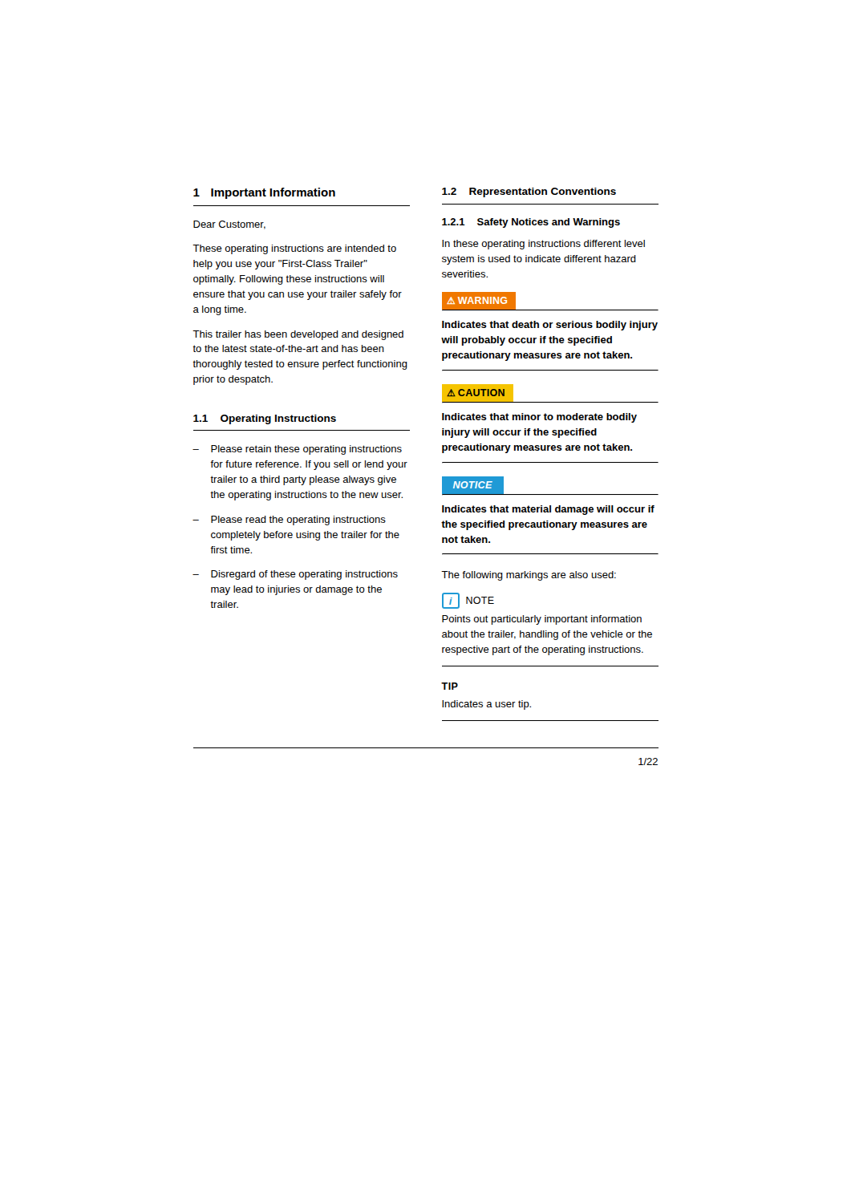1 Important Information
Dear Customer,
These operating instructions are intended to help you use your "First-Class Trailer" optimally. Following these instructions will ensure that you can use your trailer safely for a long time.
This trailer has been developed and designed to the latest state-of-the-art and has been thoroughly tested to ensure perfect functioning prior to despatch.
1.1 Operating Instructions
Please retain these operating instructions for future reference. If you sell or lend your trailer to a third party please always give the operating instructions to the new user.
Please read the operating instructions completely before using the trailer for the first time.
Disregard of these operating instructions may lead to injuries or damage to the trailer.
1.2 Representation Conventions
1.2.1 Safety Notices and Warnings
In these operating instructions different level system is used to indicate different hazard severities.
⚠WARNING
Indicates that death or serious bodily injury will probably occur if the specified precautionary measures are not taken.
⚠CAUTION
Indicates that minor to moderate bodily injury will occur if the specified precautionary measures are not taken.
NOTICE
Indicates that material damage will occur if the specified precautionary measures are not taken.
The following markings are also used:
i NOTE
Points out particularly important information about the trailer, handling of the vehicle or the respective part of the operating instructions.
TIP
Indicates a user tip.
1/22